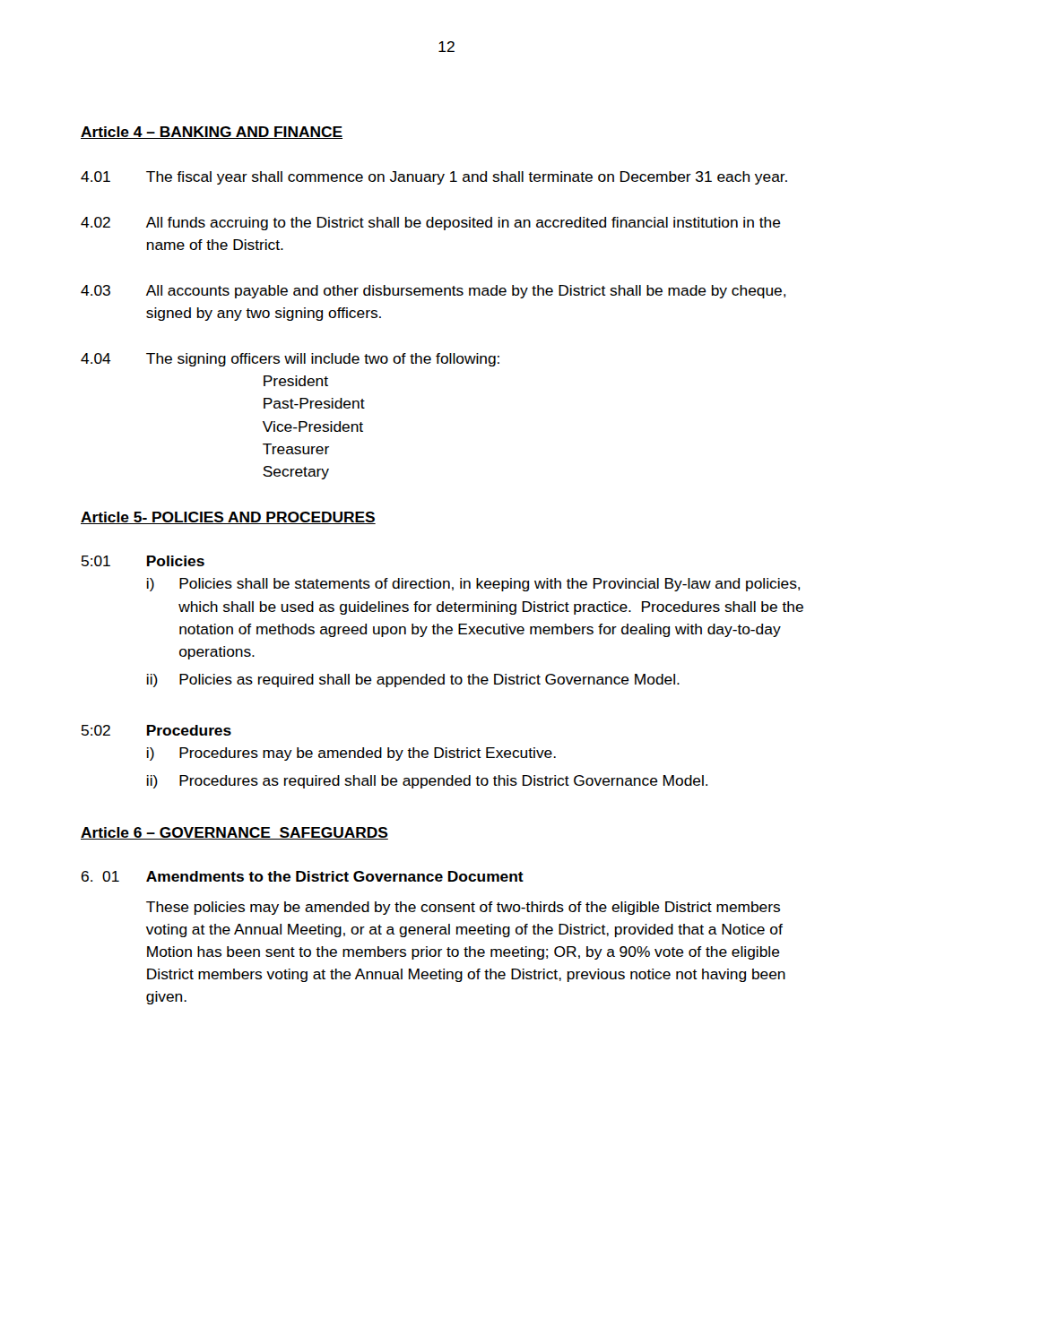12
Article 4 – BANKING AND FINANCE
4.01
The fiscal year shall commence on January 1 and shall terminate on December 31 each year.
4.02
All funds accruing to the District shall be deposited in an accredited financial institution in the name of the District.
4.03
All accounts payable and other disbursements made by the District shall be made by cheque, signed by any two signing officers.
4.04
The signing officers will include two of the following:
President
Past-President
Vice-President
Treasurer
Secretary
Article 5- POLICIES AND PROCEDURES
5:01
Policies
i) Policies shall be statements of direction, in keeping with the Provincial By-law and policies, which shall be used as guidelines for determining District practice. Procedures shall be the notation of methods agreed upon by the Executive members for dealing with day-to-day operations.
ii) Policies as required shall be appended to the District Governance Model.
5:02
Procedures
i) Procedures may be amended by the District Executive.
ii) Procedures as required shall be appended to this District Governance Model.
Article 6 – GOVERNANCE SAFEGUARDS
6. 01
Amendments to the District Governance Document
These policies may be amended by the consent of two-thirds of the eligible District members voting at the Annual Meeting, or at a general meeting of the District, provided that a Notice of Motion has been sent to the members prior to the meeting; OR, by a 90% vote of the eligible District members voting at the Annual Meeting of the District, previous notice not having been given.